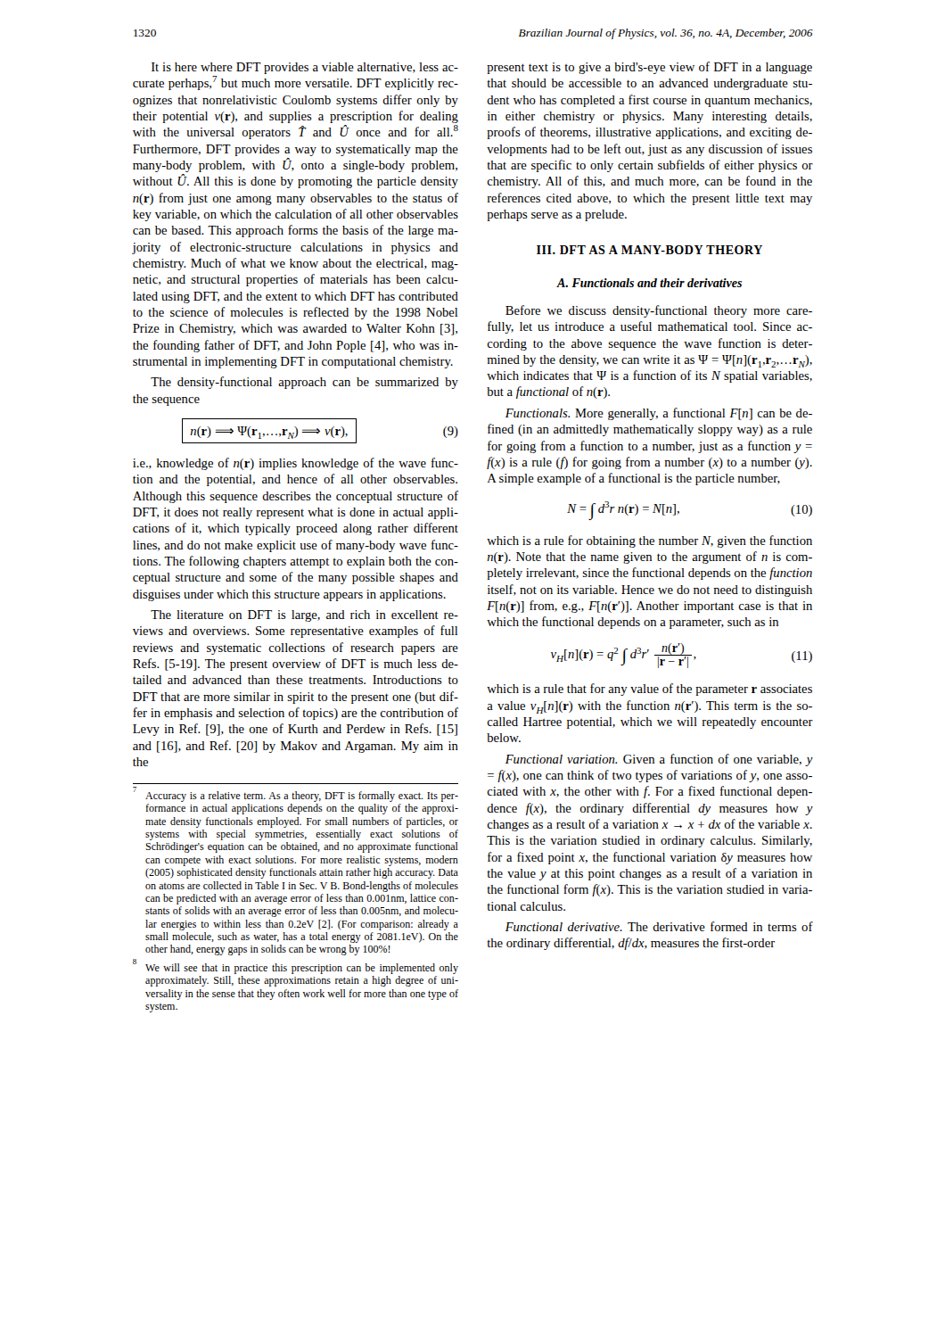1320 Brazilian Journal of Physics, vol. 36, no. 4A, December, 2006
It is here where DFT provides a viable alternative, less accurate perhaps,7 but much more versatile. DFT explicitly recognizes that nonrelativistic Coulomb systems differ only by their potential v(r), and supplies a prescription for dealing with the universal operators T̂ and Û once and for all.8 Furthermore, DFT provides a way to systematically map the many-body problem, with Û, onto a single-body problem, without Û. All this is done by promoting the particle density n(r) from just one among many observables to the status of key variable, on which the calculation of all other observables can be based. This approach forms the basis of the large majority of electronic-structure calculations in physics and chemistry. Much of what we know about the electrical, magnetic, and structural properties of materials has been calculated using DFT, and the extent to which DFT has contributed to the science of molecules is reflected by the 1998 Nobel Prize in Chemistry, which was awarded to Walter Kohn [3], the founding father of DFT, and John Pople [4], who was instrumental in implementing DFT in computational chemistry.
The density-functional approach can be summarized by the sequence
n(r) ⟹ Ψ(r1,…,rN) ⟹ v(r), (9)
i.e., knowledge of n(r) implies knowledge of the wave function and the potential, and hence of all other observables. Although this sequence describes the conceptual structure of DFT, it does not really represent what is done in actual applications of it, which typically proceed along rather different lines, and do not make explicit use of many-body wave functions. The following chapters attempt to explain both the conceptual structure and some of the many possible shapes and disguises under which this structure appears in applications.
The literature on DFT is large, and rich in excellent reviews and overviews. Some representative examples of full reviews and systematic collections of research papers are Refs. [5-19]. The present overview of DFT is much less detailed and advanced than these treatments. Introductions to DFT that are more similar in spirit to the present one (but differ in emphasis and selection of topics) are the contribution of Levy in Ref. [9], the one of Kurth and Perdew in Refs. [15] and [16], and Ref. [20] by Makov and Argaman. My aim in the
7 Accuracy is a relative term. As a theory, DFT is formally exact. Its performance in actual applications depends on the quality of the approximate density functionals employed. For small numbers of particles, or systems with special symmetries, essentially exact solutions of Schrödinger's equation can be obtained, and no approximate functional can compete with exact solutions. For more realistic systems, modern (2005) sophisticated density functionals attain rather high accuracy. Data on atoms are collected in Table I in Sec. V B. Bond-lengths of molecules can be predicted with an average error of less than 0.001nm, lattice constants of solids with an average error of less than 0.005nm, and molecular energies to within less than 0.2eV [2]. (For comparison: already a small molecule, such as water, has a total energy of 2081.1eV). On the other hand, energy gaps in solids can be wrong by 100%!
8 We will see that in practice this prescription can be implemented only approximately. Still, these approximations retain a high degree of universality in the sense that they often work well for more than one type of system.
present text is to give a bird's-eye view of DFT in a language that should be accessible to an advanced undergraduate student who has completed a first course in quantum mechanics, in either chemistry or physics. Many interesting details, proofs of theorems, illustrative applications, and exciting developments had to be left out, just as any discussion of issues that are specific to only certain subfields of either physics or chemistry. All of this, and much more, can be found in the references cited above, to which the present little text may perhaps serve as a prelude.
III. DFT AS A MANY-BODY THEORY
A. Functionals and their derivatives
Before we discuss density-functional theory more carefully, let us introduce a useful mathematical tool. Since according to the above sequence the wave function is determined by the density, we can write it as Ψ = Ψ[n](r1,r2,…rN), which indicates that Ψ is a function of its N spatial variables, but a functional of n(r).
Functionals. More generally, a functional F[n] can be defined (in an admittedly mathematically sloppy way) as a rule for going from a function to a number, just as a function y = f(x) is a rule (f) for going from a number (x) to a number (y). A simple example of a functional is the particle number,
N = ∫ d3r n(r) = N[n], (10)
which is a rule for obtaining the number N, given the function n(r). Note that the name given to the argument of n is completely irrelevant, since the functional depends on the function itself, not on its variable. Hence we do not need to distinguish F[n(r)] from, e.g., F[n(r′)]. Another important case is that in which the functional depends on a parameter, such as in
vH[n](r) = q2 ∫ d3r′ n(r′)|r − r′|, (11)
which is a rule that for any value of the parameter r associates a value vH[n](r) with the function n(r′). This term is the so-called Hartree potential, which we will repeatedly encounter below.
Functional variation. Given a function of one variable, y = f(x), one can think of two types of variations of y, one associated with x, the other with f. For a fixed functional dependence f(x), the ordinary differential dy measures how y changes as a result of a variation x → x + dx of the variable x. This is the variation studied in ordinary calculus. Similarly, for a fixed point x, the functional variation δy measures how the value y at this point changes as a result of a variation in the functional form f(x). This is the variation studied in variational calculus.
Functional derivative. The derivative formed in terms of the ordinary differential, df/dx, measures the first-order